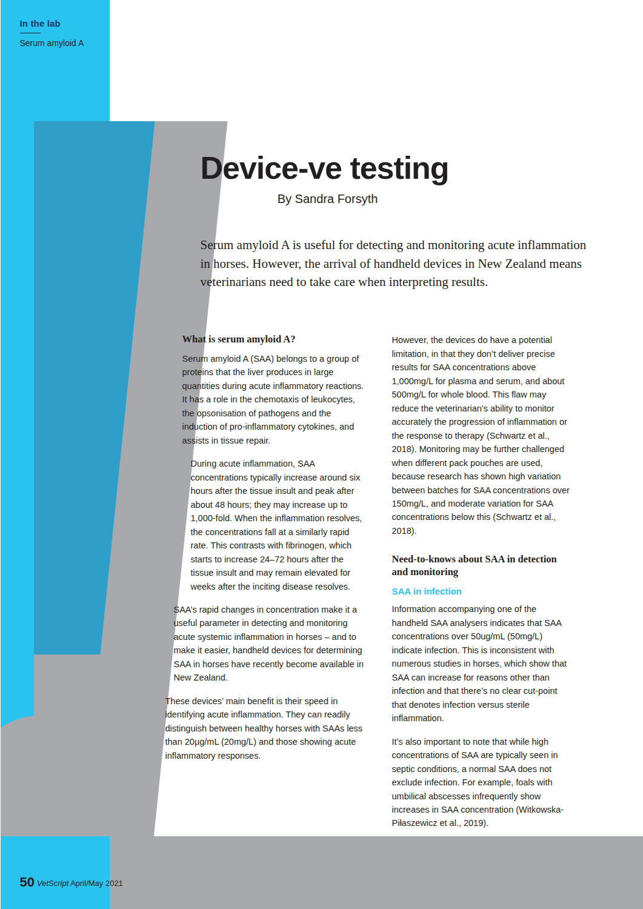In the lab
Serum amyloid A
Device-ve testing
By Sandra Forsyth
Serum amyloid A is useful for detecting and monitoring acute inflammation in horses. However, the arrival of handheld devices in New Zealand means veterinarians need to take care when interpreting results.
What is serum amyloid A?
Serum amyloid A (SAA) belongs to a group of proteins that the liver produces in large quantities during acute inflammatory reactions. It has a role in the chemotaxis of leukocytes, the opsonisation of pathogens and the induction of pro-inflammatory cytokines, and assists in tissue repair.
During acute inflammation, SAA concentrations typically increase around six hours after the tissue insult and peak after about 48 hours; they may increase up to 1,000-fold. When the inflammation resolves, the concentrations fall at a similarly rapid rate. This contrasts with fibrinogen, which starts to increase 24–72 hours after the tissue insult and may remain elevated for weeks after the inciting disease resolves.
SAA’s rapid changes in concentration make it a useful parameter in detecting and monitoring acute systemic inflammation in horses – and to make it easier, handheld devices for determining SAA in horses have recently become available in New Zealand.
These devices’ main benefit is their speed in identifying acute inflammation. They can readily distinguish between healthy horses with SAAs less than 20µg/mL (20mg/L) and those showing acute inflammatory responses.
However, the devices do have a potential limitation, in that they don’t deliver precise results for SAA concentrations above 1,000mg/L for plasma and serum, and about 500mg/L for whole blood. This flaw may reduce the veterinarian’s ability to monitor accurately the progression of inflammation or the response to therapy (Schwartz et al., 2018). Monitoring may be further challenged when different pack pouches are used, because research has shown high variation between batches for SAA concentrations over 150mg/L, and moderate variation for SAA concentrations below this (Schwartz et al., 2018).
Need-to-knows about SAA in detection and monitoring
SAA in infection
Information accompanying one of the handheld SAA analysers indicates that SAA concentrations over 50ug/mL (50mg/L) indicate infection. This is inconsistent with numerous studies in horses, which show that SAA can increase for reasons other than infection and that there’s no clear cut-point that denotes infection versus sterile inflammation.
It’s also important to note that while high concentrations of SAA are typically seen in septic conditions, a normal SAA does not exclude infection. For example, foals with umbilical abscesses infrequently show increases in SAA concentration (Witkowska-Piłaszewicz et al., 2019).
50 VetScript April/May 2021